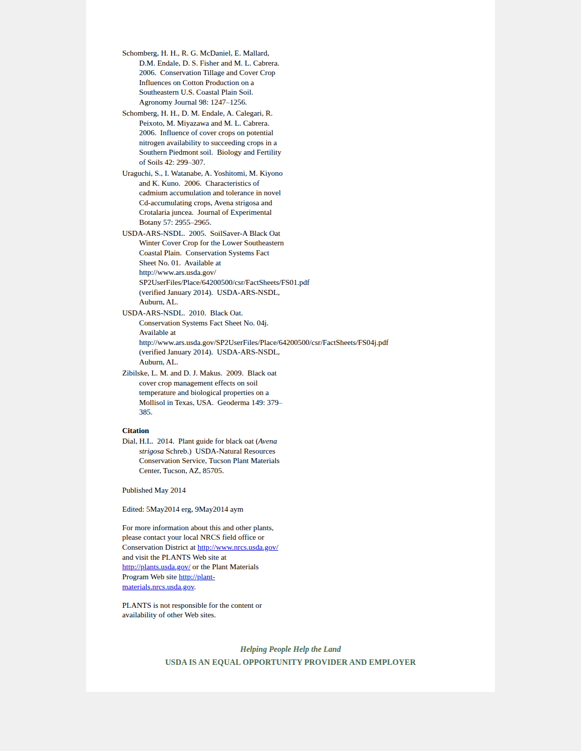Schomberg, H. H., R. G. McDaniel, E. Mallard, D.M. Endale, D. S. Fisher and M. L. Cabrera. 2006. Conservation Tillage and Cover Crop Influences on Cotton Production on a Southeastern U.S. Coastal Plain Soil. Agronomy Journal 98: 1247–1256.
Schomberg, H. H., D. M. Endale, A. Calegari, R. Peixoto, M. Miyazawa and M. L. Cabrera. 2006. Influence of cover crops on potential nitrogen availability to succeeding crops in a Southern Piedmont soil. Biology and Fertility of Soils 42: 299–307.
Uraguchi, S., I. Watanabe, A. Yoshitomi, M. Kiyono and K. Kuno. 2006. Characteristics of cadmium accumulation and tolerance in novel Cd-accumulating crops, Avena strigosa and Crotalaria juncea. Journal of Experimental Botany 57: 2955–2965.
USDA-ARS-NSDL. 2005. SoilSaver-A Black Oat Winter Cover Crop for the Lower Southeastern Coastal Plain. Conservation Systems Fact Sheet No. 01. Available at http://www.ars.usda.gov/ SP2UserFiles/Place/64200500/csr/FactSheets/FS01.pdf (verified January 2014). USDA-ARS-NSDL, Auburn, AL.
USDA-ARS-NSDL. 2010. Black Oat. Conservation Systems Fact Sheet No. 04j. Available at http://www.ars.usda.gov/SP2UserFiles/Place/64200500/csr/FactSheets/FS04j.pdf (verified January 2014). USDA-ARS-NSDL, Auburn, AL.
Zibilske, L. M. and D. J. Makus. 2009. Black oat cover crop management effects on soil temperature and biological properties on a Mollisol in Texas, USA. Geoderma 149: 379–385.
Citation
Dial, H.L. 2014. Plant guide for black oat (Avena strigosa Schreb.) USDA-Natural Resources Conservation Service, Tucson Plant Materials Center, Tucson, AZ, 85705.
Published May 2014
Edited: 5May2014 erg, 9May2014 aym
For more information about this and other plants, please contact your local NRCS field office or Conservation District at http://www.nrcs.usda.gov/ and visit the PLANTS Web site at http://plants.usda.gov/ or the Plant Materials Program Web site http://plant-materials.nrcs.usda.gov.
PLANTS is not responsible for the content or availability of other Web sites.
Helping People Help the Land
USDA IS AN EQUAL OPPORTUNITY PROVIDER AND EMPLOYER